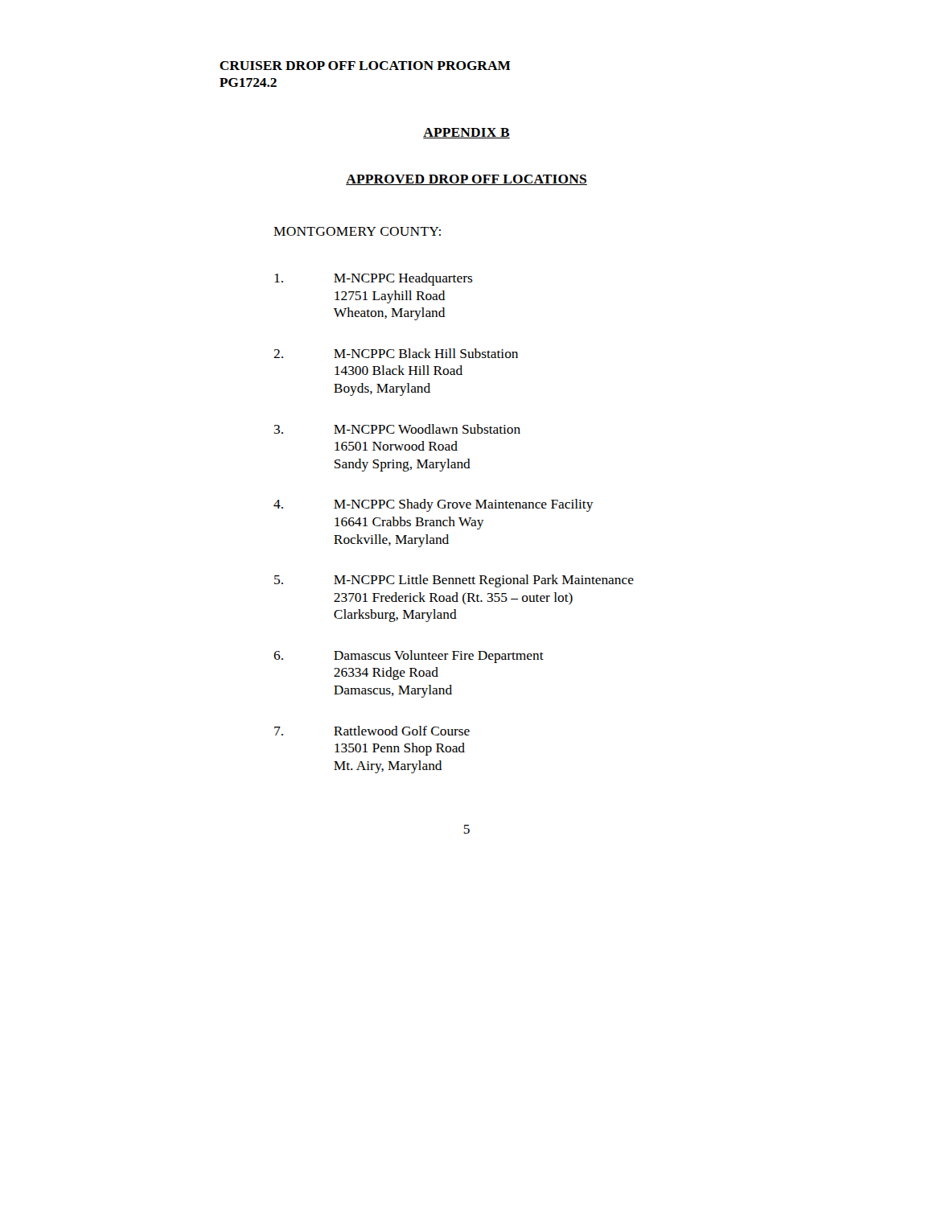CRUISER DROP OFF LOCATION PROGRAM
PG1724.2
APPENDIX B
APPROVED DROP OFF LOCATIONS
MONTGOMERY COUNTY:
1.
M-NCPPC Headquarters
12751 Layhill Road
Wheaton, Maryland
2.
M-NCPPC Black Hill Substation
14300 Black Hill Road
Boyds, Maryland
3.
M-NCPPC Woodlawn Substation
16501 Norwood Road
Sandy Spring, Maryland
4.
M-NCPPC Shady Grove Maintenance Facility
16641 Crabbs Branch Way
Rockville, Maryland
5.
M-NCPPC Little Bennett Regional Park Maintenance
23701 Frederick Road (Rt. 355 – outer lot)
Clarksburg, Maryland
6.
Damascus Volunteer Fire Department
26334 Ridge Road
Damascus, Maryland
7.
Rattlewood Golf Course
13501 Penn Shop Road
Mt. Airy, Maryland
5